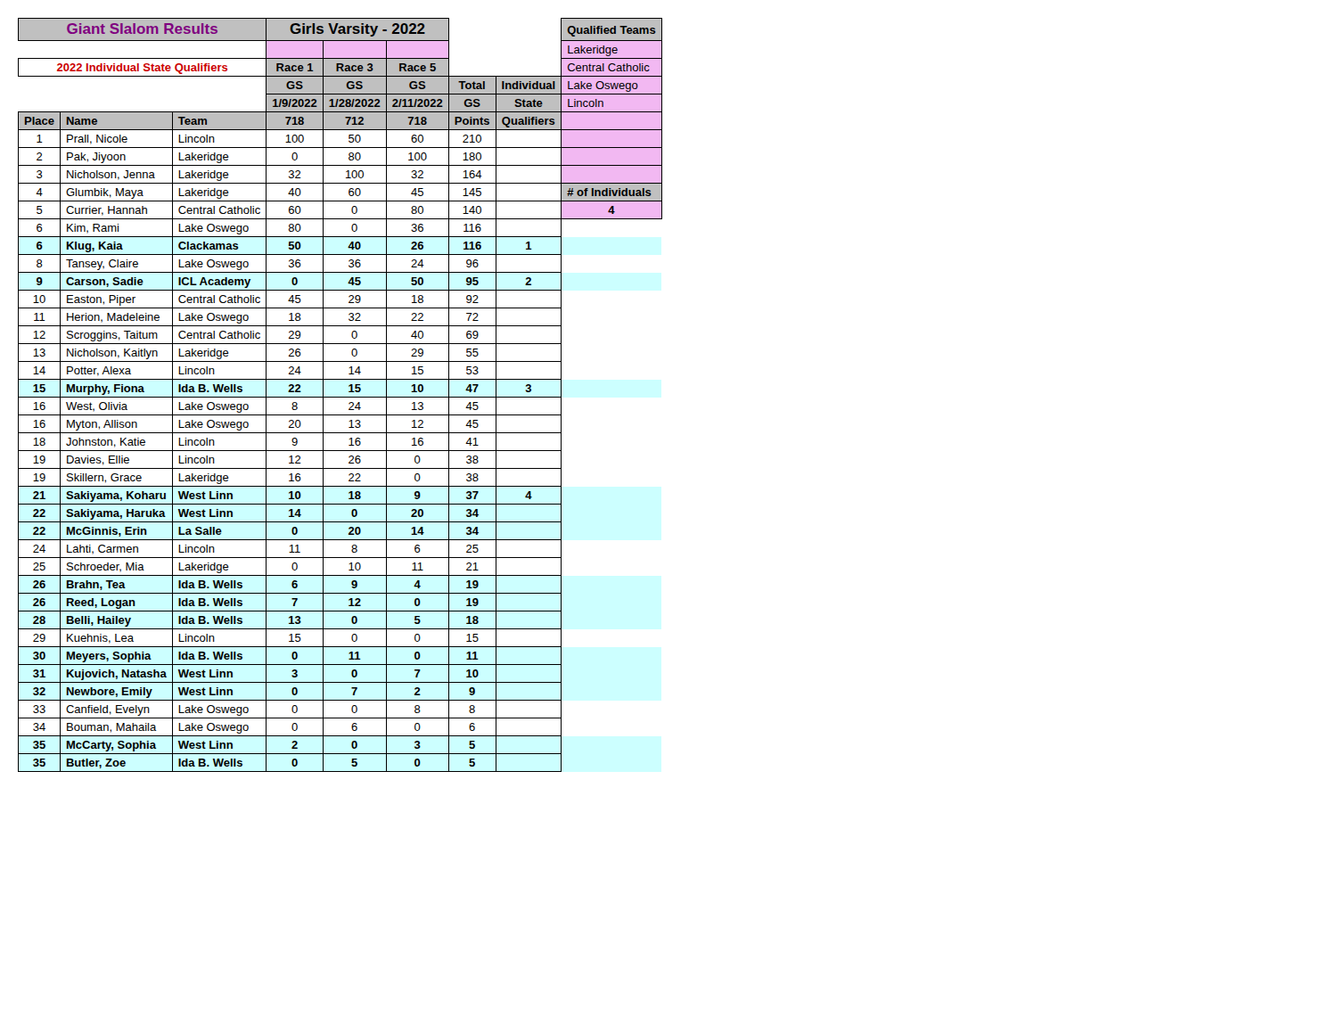| Giant Slalom Results | Girls Varsity - 2022 | | | Qualified Teams |
| | | | | | | | | Lakeridge |
| 2022 Individual State Qualifiers | Race 1 | Race 3 | Race 5 | | | Central Catholic |
| | | | GS | GS | GS | Total | Individual | Lake Oswego |
| | | | 1/9/2022 | 1/28/2022 | 2/11/2022 | GS | State | Lincoln |
| Place | Name | Team | 718 | 712 | 718 | Points | Qualifiers | |
| 1 | Prall, Nicole | Lincoln | 100 | 50 | 60 | 210 | | |
| 2 | Pak, Jiyoon | Lakeridge | 0 | 80 | 100 | 180 | | |
| 3 | Nicholson, Jenna | Lakeridge | 32 | 100 | 32 | 164 | | |
| 4 | Glumbik, Maya | Lakeridge | 40 | 60 | 45 | 145 | | # of Individuals |
| 5 | Currier, Hannah | Central Catholic | 60 | 0 | 80 | 140 | | 4 |
| 6 | Kim, Rami | Lake Oswego | 80 | 0 | 36 | 116 | | |
| 6 | Klug, Kaia | Clackamas | 50 | 40 | 26 | 116 | 1 | |
| 8 | Tansey, Claire | Lake Oswego | 36 | 36 | 24 | 96 | | |
| 9 | Carson, Sadie | ICL Academy | 0 | 45 | 50 | 95 | 2 | |
| 10 | Easton, Piper | Central Catholic | 45 | 29 | 18 | 92 | | |
| 11 | Herion, Madeleine | Lake Oswego | 18 | 32 | 22 | 72 | | |
| 12 | Scroggins, Taitum | Central Catholic | 29 | 0 | 40 | 69 | | |
| 13 | Nicholson, Kaitlyn | Lakeridge | 26 | 0 | 29 | 55 | | |
| 14 | Potter, Alexa | Lincoln | 24 | 14 | 15 | 53 | | |
| 15 | Murphy, Fiona | Ida B. Wells | 22 | 15 | 10 | 47 | 3 | |
| 16 | West, Olivia | Lake Oswego | 8 | 24 | 13 | 45 | | |
| 16 | Myton, Allison | Lake Oswego | 20 | 13 | 12 | 45 | | |
| 18 | Johnston, Katie | Lincoln | 9 | 16 | 16 | 41 | | |
| 19 | Davies, Ellie | Lincoln | 12 | 26 | 0 | 38 | | |
| 19 | Skillern, Grace | Lakeridge | 16 | 22 | 0 | 38 | | |
| 21 | Sakiyama, Koharu | West Linn | 10 | 18 | 9 | 37 | 4 | |
| 22 | Sakiyama, Haruka | West Linn | 14 | 0 | 20 | 34 | | |
| 22 | McGinnis, Erin | La Salle | 0 | 20 | 14 | 34 | | |
| 24 | Lahti, Carmen | Lincoln | 11 | 8 | 6 | 25 | | |
| 25 | Schroeder, Mia | Lakeridge | 0 | 10 | 11 | 21 | | |
| 26 | Brahn, Tea | Ida B. Wells | 6 | 9 | 4 | 19 | | |
| 26 | Reed, Logan | Ida B. Wells | 7 | 12 | 0 | 19 | | |
| 28 | Belli, Hailey | Ida B. Wells | 13 | 0 | 5 | 18 | | |
| 29 | Kuehnis, Lea | Lincoln | 15 | 0 | 0 | 15 | | |
| 30 | Meyers, Sophia | Ida B. Wells | 0 | 11 | 0 | 11 | | |
| 31 | Kujovich, Natasha | West Linn | 3 | 0 | 7 | 10 | | |
| 32 | Newbore, Emily | West Linn | 0 | 7 | 2 | 9 | | |
| 33 | Canfield, Evelyn | Lake Oswego | 0 | 0 | 8 | 8 | | |
| 34 | Bouman, Mahaila | Lake Oswego | 0 | 6 | 0 | 6 | | |
| 35 | McCarty, Sophia | West Linn | 2 | 0 | 3 | 5 | | |
| 35 | Butler, Zoe | Ida B. Wells | 0 | 5 | 0 | 5 | | |